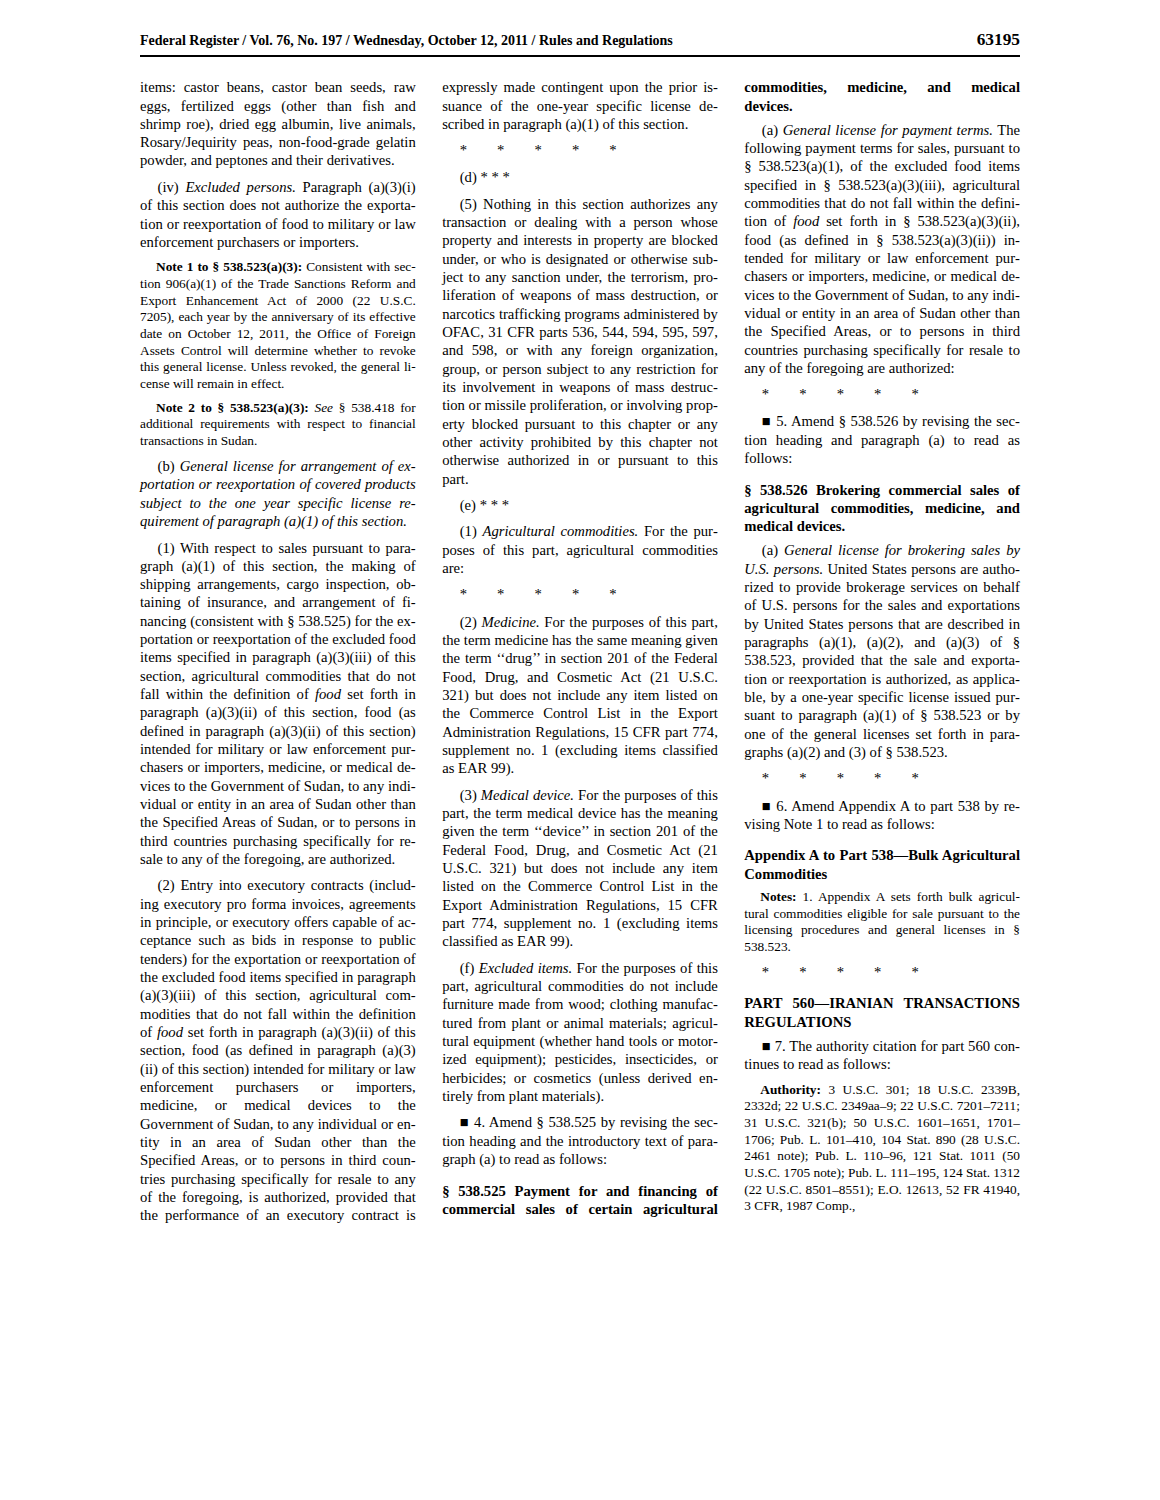Federal Register / Vol. 76, No. 197 / Wednesday, October 12, 2011 / Rules and Regulations
63195
items: castor beans, castor bean seeds, raw eggs, fertilized eggs (other than fish and shrimp roe), dried egg albumin, live animals, Rosary/Jequirity peas, non-food-grade gelatin powder, and peptones and their derivatives.
(iv) Excluded persons. Paragraph (a)(3)(i) of this section does not authorize the exportation or reexportation of food to military or law enforcement purchasers or importers.
Note 1 to § 538.523(a)(3): Consistent with section 906(a)(1) of the Trade Sanctions Reform and Export Enhancement Act of 2000 (22 U.S.C. 7205), each year by the anniversary of its effective date on October 12, 2011, the Office of Foreign Assets Control will determine whether to revoke this general license. Unless revoked, the general license will remain in effect.
Note 2 to § 538.523(a)(3): See § 538.418 for additional requirements with respect to financial transactions in Sudan.
(b) General license for arrangement of exportation or reexportation of covered products subject to the one year specific license requirement of paragraph (a)(1) of this section.
(1) With respect to sales pursuant to paragraph (a)(1) of this section, the making of shipping arrangements, cargo inspection, obtaining of insurance, and arrangement of financing (consistent with § 538.525) for the exportation or reexportation of the excluded food items specified in paragraph (a)(3)(iii) of this section, agricultural commodities that do not fall within the definition of food set forth in paragraph (a)(3)(ii) of this section, food (as defined in paragraph (a)(3)(ii) of this section) intended for military or law enforcement purchasers or importers, medicine, or medical devices to the Government of Sudan, to any individual or entity in an area of Sudan other than the Specified Areas of Sudan, or to persons in third countries purchasing specifically for resale to any of the foregoing, are authorized.
(2) Entry into executory contracts (including executory pro forma invoices, agreements in principle, or executory offers capable of acceptance such as bids in response to public tenders) for the exportation or reexportation of the excluded food items specified in paragraph (a)(3)(iii) of this section, agricultural commodities that do not fall within the definition of food set forth in paragraph (a)(3)(ii) of this section, food (as defined in paragraph (a)(3)(ii) of this section) intended for military or law enforcement purchasers or importers, medicine, or medical devices to the Government of Sudan, to any individual or entity in an area of Sudan other than the Specified Areas, or to persons in third countries purchasing specifically for resale to any of the foregoing, is authorized, provided that the performance of an executory contract is expressly made contingent upon the prior issuance of the one-year specific license described in paragraph (a)(1) of this section.
* * * * *
(d) * * *
(5) Nothing in this section authorizes any transaction or dealing with a person whose property and interests in property are blocked under, or who is designated or otherwise subject to any sanction under, the terrorism, proliferation of weapons of mass destruction, or narcotics trafficking programs administered by OFAC, 31 CFR parts 536, 544, 594, 595, 597, and 598, or with any foreign organization, group, or person subject to any restriction for its involvement in weapons of mass destruction or missile proliferation, or involving property blocked pursuant to this chapter or any other activity prohibited by this chapter not otherwise authorized in or pursuant to this part.
(e) * * *
(1) Agricultural commodities. For the purposes of this part, agricultural commodities are:
* * * * *
(2) Medicine. For the purposes of this part, the term medicine has the same meaning given the term ‘‘drug’’ in section 201 of the Federal Food, Drug, and Cosmetic Act (21 U.S.C. 321) but does not include any item listed on the Commerce Control List in the Export Administration Regulations, 15 CFR part 774, supplement no. 1 (excluding items classified as EAR 99).
(3) Medical device. For the purposes of this part, the term medical device has the meaning given the term ‘‘device’’ in section 201 of the Federal Food, Drug, and Cosmetic Act (21 U.S.C. 321) but does not include any item listed on the Commerce Control List in the Export Administration Regulations, 15 CFR part 774, supplement no. 1 (excluding items classified as EAR 99).
(f) Excluded items. For the purposes of this part, agricultural commodities do not include furniture made from wood; clothing manufactured from plant or animal materials; agricultural equipment (whether hand tools or motorized equipment); pesticides, insecticides, or herbicides; or cosmetics (unless derived entirely from plant materials).
■ 4. Amend § 538.525 by revising the section heading and the introductory text of paragraph (a) to read as follows:
§ 538.525 Payment for and financing of commercial sales of certain agricultural commodities, medicine, and medical devices.
(a) General license for payment terms. The following payment terms for sales, pursuant to § 538.523(a)(1), of the excluded food items specified in § 538.523(a)(3)(iii), agricultural commodities that do not fall within the definition of food set forth in § 538.523(a)(3)(ii), food (as defined in § 538.523(a)(3)(ii)) intended for military or law enforcement purchasers or importers, medicine, or medical devices to the Government of Sudan, to any individual or entity in an area of Sudan other than the Specified Areas, or to persons in third countries purchasing specifically for resale to any of the foregoing are authorized:
* * * * *
■ 5. Amend § 538.526 by revising the section heading and paragraph (a) to read as follows:
§ 538.526 Brokering commercial sales of agricultural commodities, medicine, and medical devices.
(a) General license for brokering sales by U.S. persons. United States persons are authorized to provide brokerage services on behalf of U.S. persons for the sales and exportations by United States persons that are described in paragraphs (a)(1), (a)(2), and (a)(3) of § 538.523, provided that the sale and exportation or reexportation is authorized, as applicable, by a one-year specific license issued pursuant to paragraph (a)(1) of § 538.523 or by one of the general licenses set forth in paragraphs (a)(2) and (3) of § 538.523.
* * * * *
■ 6. Amend Appendix A to part 538 by revising Note 1 to read as follows:
Appendix A to Part 538—Bulk Agricultural Commodities
Notes: 1. Appendix A sets forth bulk agricultural commodities eligible for sale pursuant to the licensing procedures and general licenses in § 538.523.
* * * * *
PART 560—IRANIAN TRANSACTIONS REGULATIONS
■ 7. The authority citation for part 560 continues to read as follows:
Authority: 3 U.S.C. 301; 18 U.S.C. 2339B, 2332d; 22 U.S.C. 2349aa–9; 22 U.S.C. 7201–7211; 31 U.S.C. 321(b); 50 U.S.C. 1601–1651, 1701–1706; Pub. L. 101–410, 104 Stat. 890 (28 U.S.C. 2461 note); Pub. L. 110–96, 121 Stat. 1011 (50 U.S.C. 1705 note); Pub. L. 111–195, 124 Stat. 1312 (22 U.S.C. 8501–8551); E.O. 12613, 52 FR 41940, 3 CFR, 1987 Comp.,